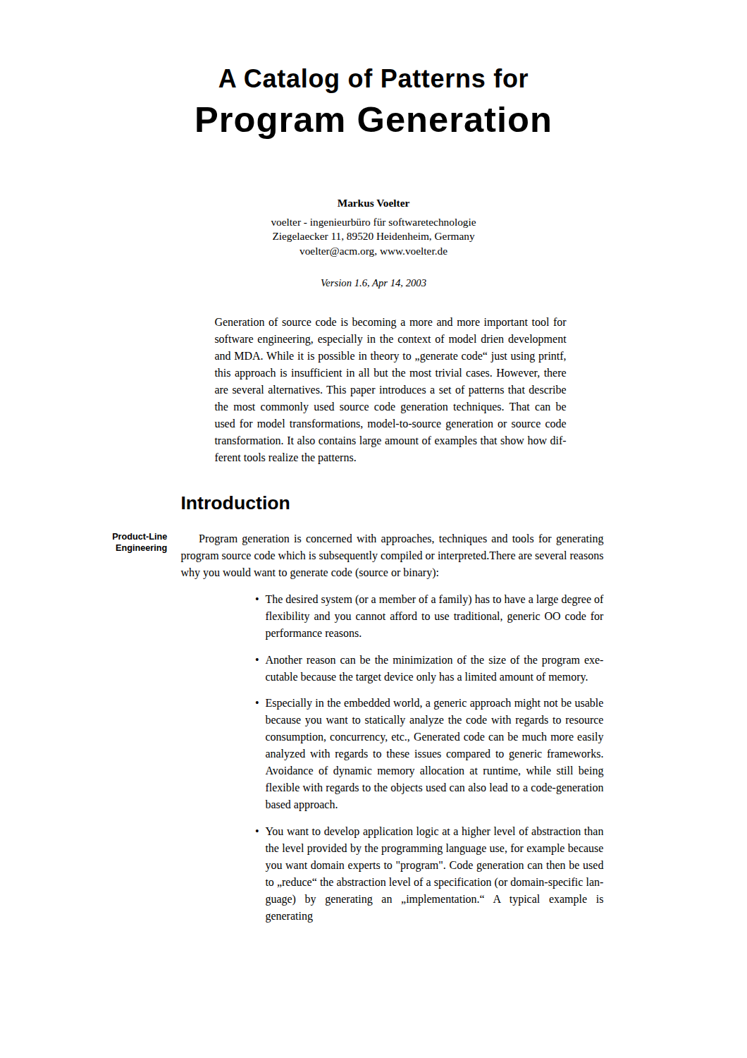A Catalog of Patterns for
Program Generation
Markus Voelter
voelter - ingenieurbüro für softwaretechnologie
Ziegelaecker 11, 89520 Heidenheim, Germany
voelter@acm.org, www.voelter.de
Version 1.6, Apr 14, 2003
Generation of source code is becoming a more and more important tool for software engineering, especially in the context of model drien development and MDA. While it is possible in theory to „generate code“ just using printf, this approach is insufficient in all but the most trivial cases. However, there are several alternatives. This paper introduces a set of patterns that describe the most commonly used source code generation techniques. That can be used for model transformations, model-to-source generation or source code transformation. It also contains large amount of examples that show how different tools realize the patterns.
Introduction
Product-Line
Engineering
Program generation is concerned with approaches, techniques and tools for generating program source code which is subsequently compiled or interpreted.There are several reasons why you would want to generate code (source or binary):
The desired system (or a member of a family) has to have a large degree of flexibility and you cannot afford to use traditional, generic OO code for performance reasons.
Another reason can be the minimization of the size of the program executable because the target device only has a limited amount of memory.
Especially in the embedded world, a generic approach might not be usable because you want to statically analyze the code with regards to resource consumption, concurrency, etc., Generated code can be much more easily analyzed with regards to these issues compared to generic frameworks. Avoidance of dynamic memory allocation at runtime, while still being flexible with regards to the objects used can also lead to a code-generation based approach.
You want to develop application logic at a higher level of abstraction than the level provided by the programming language use, for example because you want domain experts to "program". Code generation can then be used to „reduce“ the abstraction level of a specification (or domain-specific language) by generating an „implementation.“ A typical example is generating